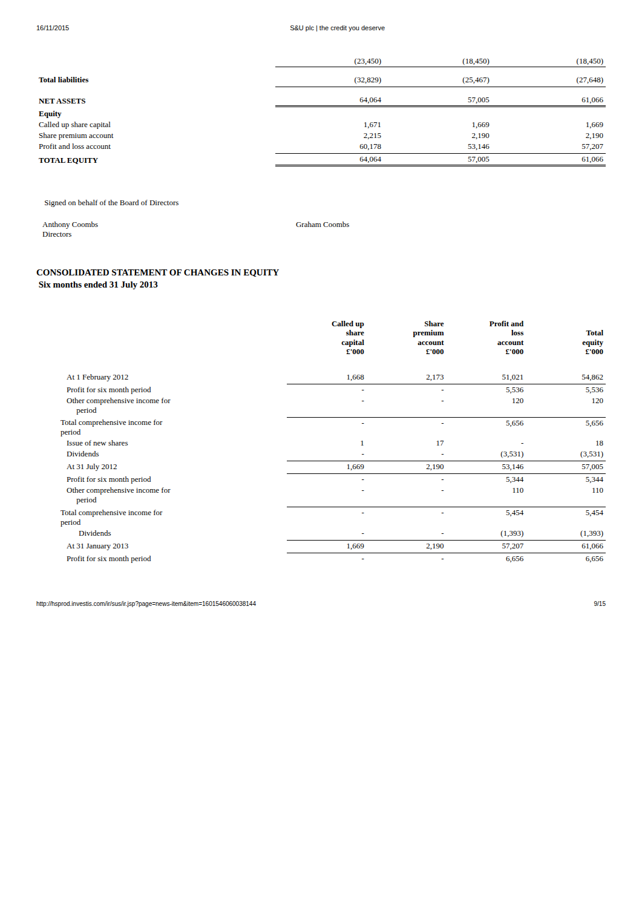16/11/2015
S&U plc | the credit you deserve
| | (23,450) | (18,450) | (18,450) |
| Total liabilities | (32,829) | (25,467) | (27,648) |
| NET ASSETS | 64,064 | 57,005 | 61,066 |
| Equity | | | |
| Called up share capital | 1,671 | 1,669 | 1,669 |
| Share premium account | 2,215 | 2,190 | 2,190 |
| Profit and loss account | 60,178 | 53,146 | 57,207 |
| TOTAL EQUITY | 64,064 | 57,005 | 61,066 |
Signed on behalf of the Board of Directors
Anthony Coombs
Graham Coombs
Directors
CONSOLIDATED STATEMENT OF CHANGES IN EQUITY
Six months ended 31 July 2013
| | Called up share capital £'000 | Share premium account £'000 | Profit and loss account £'000 | Total equity £'000 |
| --- | --- | --- | --- | --- |
| At 1 February 2012 | 1,668 | 2,173 | 51,021 | 54,862 |
| Profit for six month period | - | - | 5,536 | 5,536 |
| Other comprehensive income for period | - | - | 120 | 120 |
| Total comprehensive income for period | - | - | 5,656 | 5,656 |
| Issue of new shares | 1 | 17 | - | 18 |
| Dividends | - | - | (3,531) | (3,531) |
| At 31 July 2012 | 1,669 | 2,190 | 53,146 | 57,005 |
| Profit for six month period | - | - | 5,344 | 5,344 |
| Other comprehensive income for period | - | - | 110 | 110 |
| Total comprehensive income for period | - | - | 5,454 | 5,454 |
| Dividends | - | - | (1,393) | (1,393) |
| At 31 January 2013 | 1,669 | 2,190 | 57,207 | 61,066 |
| Profit for six month period | - | - | 6,656 | 6,656 |
http://hsprod.investis.com/ir/sus/ir.jsp?page=news-item&item=1601546060038144
9/15